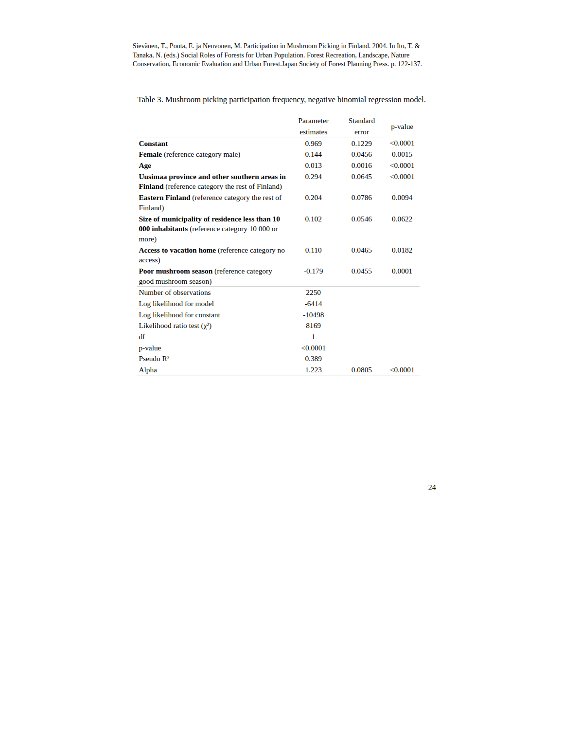Sievänen, T., Pouta, E. ja Neuvonen, M. Participation in Mushroom Picking in Finland. 2004. In Ito, T. & Tanaka, N. (eds.) Social Roles of Forests for Urban Population. Forest Recreation, Landscape, Nature Conservation, Economic Evaluation and Urban Forest.Japan Society of Forest Planning Press. p. 122-137.
Table 3. Mushroom picking participation frequency, negative binomial regression model.
| | Parameter | Standard | p-value |
| | estimates | error |
| Constant | 0.969 | 0.1229 | <0.0001 |
| Female (reference category male) | 0.144 | 0.0456 | 0.0015 |
| Age | 0.013 | 0.0016 | <0.0001 |
| Uusimaa province and other southern areas in Finland (reference category the rest of Finland) | 0.294 | 0.0645 | <0.0001 |
| Eastern Finland (reference category the rest of Finland) | 0.204 | 0.0786 | 0.0094 |
| Size of municipality of residence less than 10 000 inhabitants (reference category 10 000 or more) | 0.102 | 0.0546 | 0.0622 |
| Access to vacation home (reference category no access) | 0.110 | 0.0465 | 0.0182 |
| Poor mushroom season (reference category good mushroom season) | -0.179 | 0.0455 | 0.0001 |
| Number of observations | 2250 | | |
| Log likelihood for model | -6414 | | |
| Log likelihood for constant | -10498 | | |
| Likelihood ratio test (χ²) | 8169 | | |
| df | 1 | | |
| p-value | <0.0001 | | |
| Pseudo R² | 0.389 | | |
| Alpha | 1.223 | 0.0805 | <0.0001 |
24